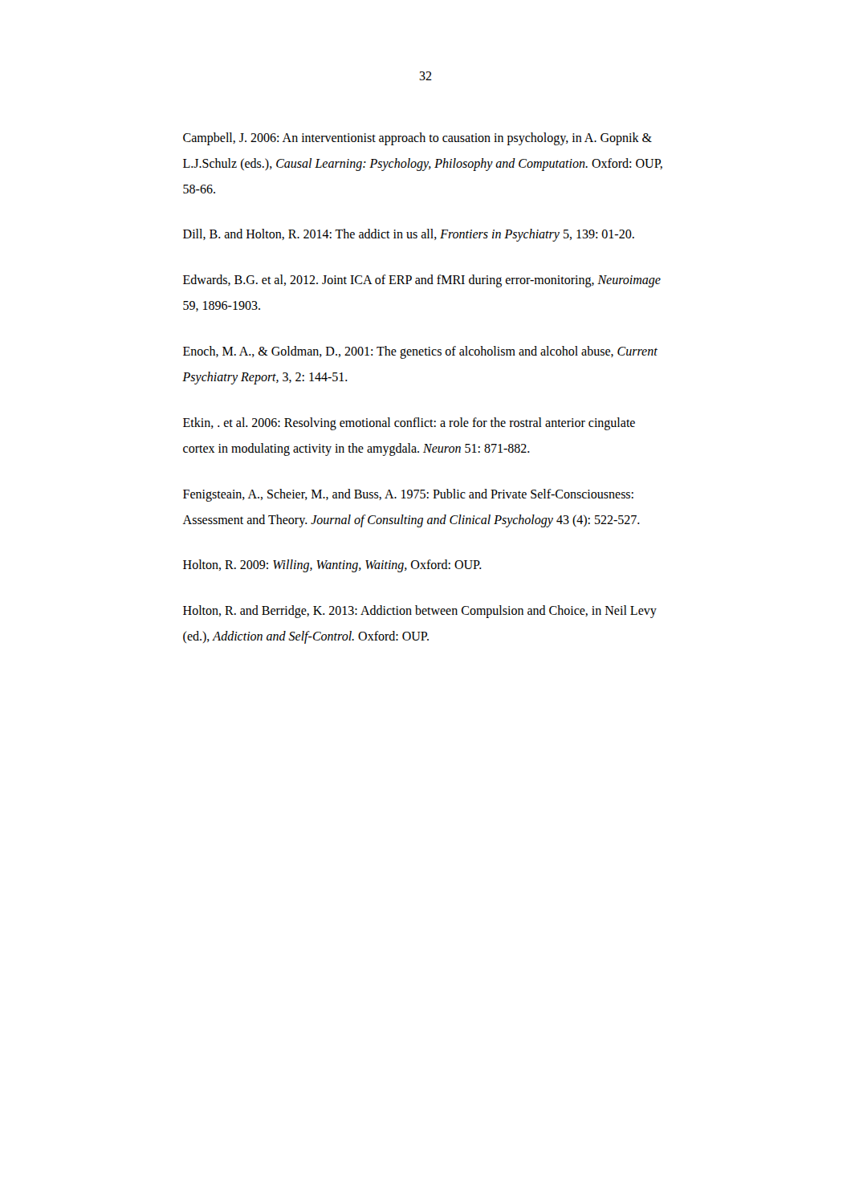32
Campbell, J. 2006: An interventionist approach to causation in psychology, in A. Gopnik & L.J.Schulz (eds.), Causal Learning: Psychology, Philosophy and Computation. Oxford: OUP, 58-66.
Dill, B. and Holton, R. 2014: The addict in us all, Frontiers in Psychiatry 5, 139: 01-20.
Edwards, B.G. et al, 2012. Joint ICA of ERP and fMRI during error-monitoring, Neuroimage 59, 1896-1903.
Enoch, M. A., & Goldman, D., 2001: The genetics of alcoholism and alcohol abuse, Current Psychiatry Report, 3, 2: 144-51.
Etkin, . et al. 2006: Resolving emotional conflict: a role for the rostral anterior cingulate cortex in modulating activity in the amygdala. Neuron 51: 871-882.
Fenigsteain, A., Scheier, M., and Buss, A. 1975: Public and Private Self-Consciousness: Assessment and Theory. Journal of Consulting and Clinical Psychology 43 (4): 522-527.
Holton, R. 2009: Willing, Wanting, Waiting, Oxford: OUP.
Holton, R. and Berridge, K. 2013: Addiction between Compulsion and Choice, in Neil Levy (ed.), Addiction and Self-Control. Oxford: OUP.